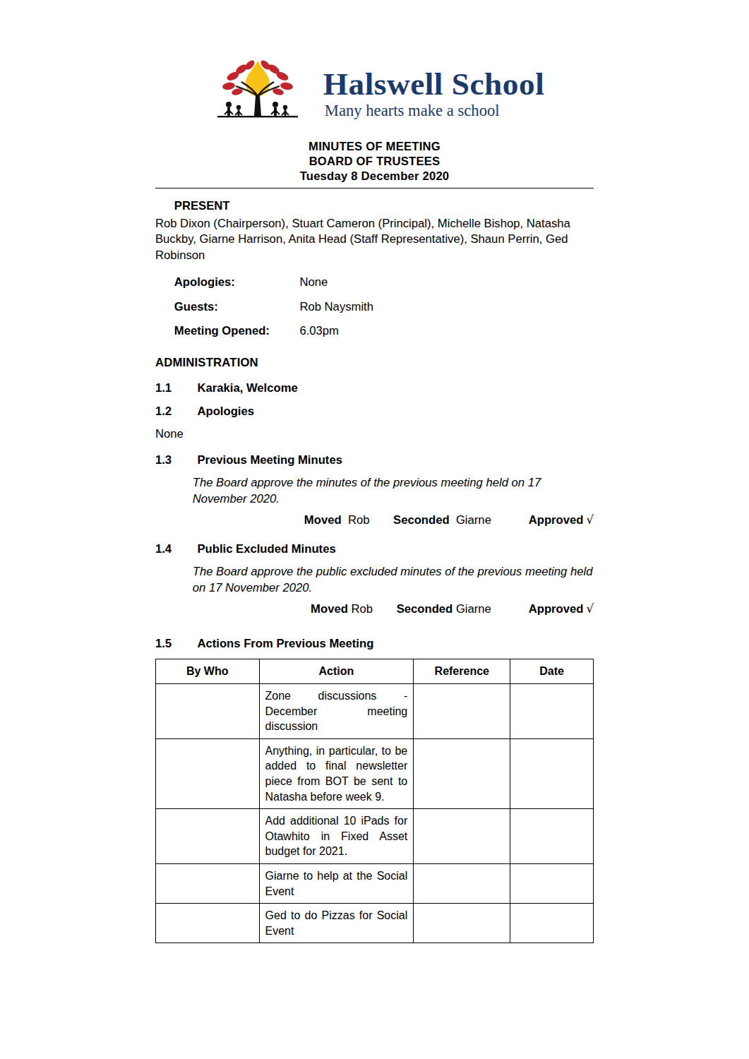Halswell School
Many hearts make a school
MINUTES OF MEETING
BOARD OF TRUSTEES
Tuesday 8 December 2020
PRESENT
Rob Dixon (Chairperson), Stuart Cameron (Principal), Michelle Bishop, Natasha Buckby, Giarne Harrison, Anita Head (Staff Representative), Shaun Perrin, Ged Robinson
Apologies:
None
Guests:
Rob Naysmith
Meeting Opened:
6.03pm
ADMINISTRATION
1.1
Karakia, Welcome
1.2
Apologies
None
1.3
Previous Meeting Minutes
The Board approve the minutes of the previous meeting held on 17 November 2020.
Moved Rob Seconded Giarne Approved√
1.4
Public Excluded Minutes
The Board approve the public excluded minutes of the previous meeting held on 17 November 2020.
Moved Rob Seconded Giarne Approved√
1.5
Actions From Previous Meeting
| By Who | Action | Reference | Date |
| --- | --- | --- | --- |
| | Zone discussions - December meeting discussion | | |
| | Anything, in particular, to be added to final newsletter piece from BOT be sent to Natasha before week 9. | | |
| | Add additional 10 iPads for Otawhito in Fixed Asset budget for 2021. | | |
| | Giarne to help at the Social Event | | |
| | Ged to do Pizzas for Social Event | | |